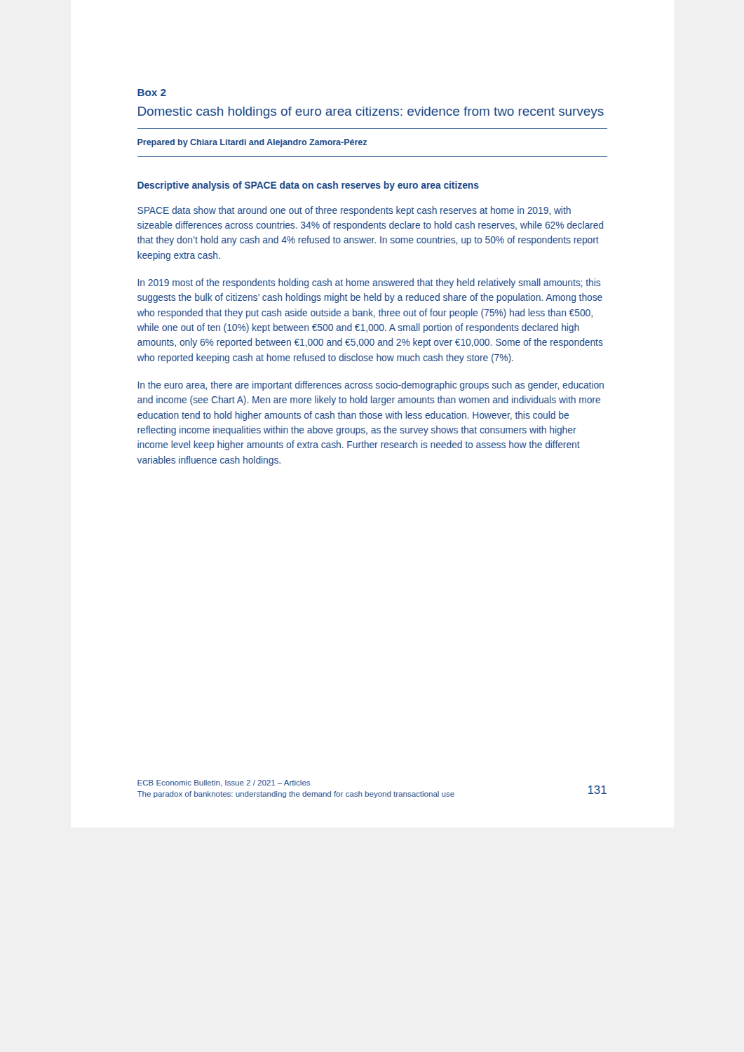Box 2
Domestic cash holdings of euro area citizens: evidence from two recent surveys
Prepared by Chiara Litardi and Alejandro Zamora-Pérez
Descriptive analysis of SPACE data on cash reserves by euro area citizens
SPACE data show that around one out of three respondents kept cash reserves at home in 2019, with sizeable differences across countries. 34% of respondents declare to hold cash reserves, while 62% declared that they don’t hold any cash and 4% refused to answer. In some countries, up to 50% of respondents report keeping extra cash.
In 2019 most of the respondents holding cash at home answered that they held relatively small amounts; this suggests the bulk of citizens’ cash holdings might be held by a reduced share of the population. Among those who responded that they put cash aside outside a bank, three out of four people (75%) had less than €500, while one out of ten (10%) kept between €500 and €1,000. A small portion of respondents declared high amounts, only 6% reported between €1,000 and €5,000 and 2% kept over €10,000. Some of the respondents who reported keeping cash at home refused to disclose how much cash they store (7%).
In the euro area, there are important differences across socio-demographic groups such as gender, education and income (see Chart A). Men are more likely to hold larger amounts than women and individuals with more education tend to hold higher amounts of cash than those with less education. However, this could be reflecting income inequalities within the above groups, as the survey shows that consumers with higher income level keep higher amounts of extra cash. Further research is needed to assess how the different variables influence cash holdings.
ECB Economic Bulletin, Issue 2 / 2021 – Articles
The paradox of banknotes: understanding the demand for cash beyond transactional use
131